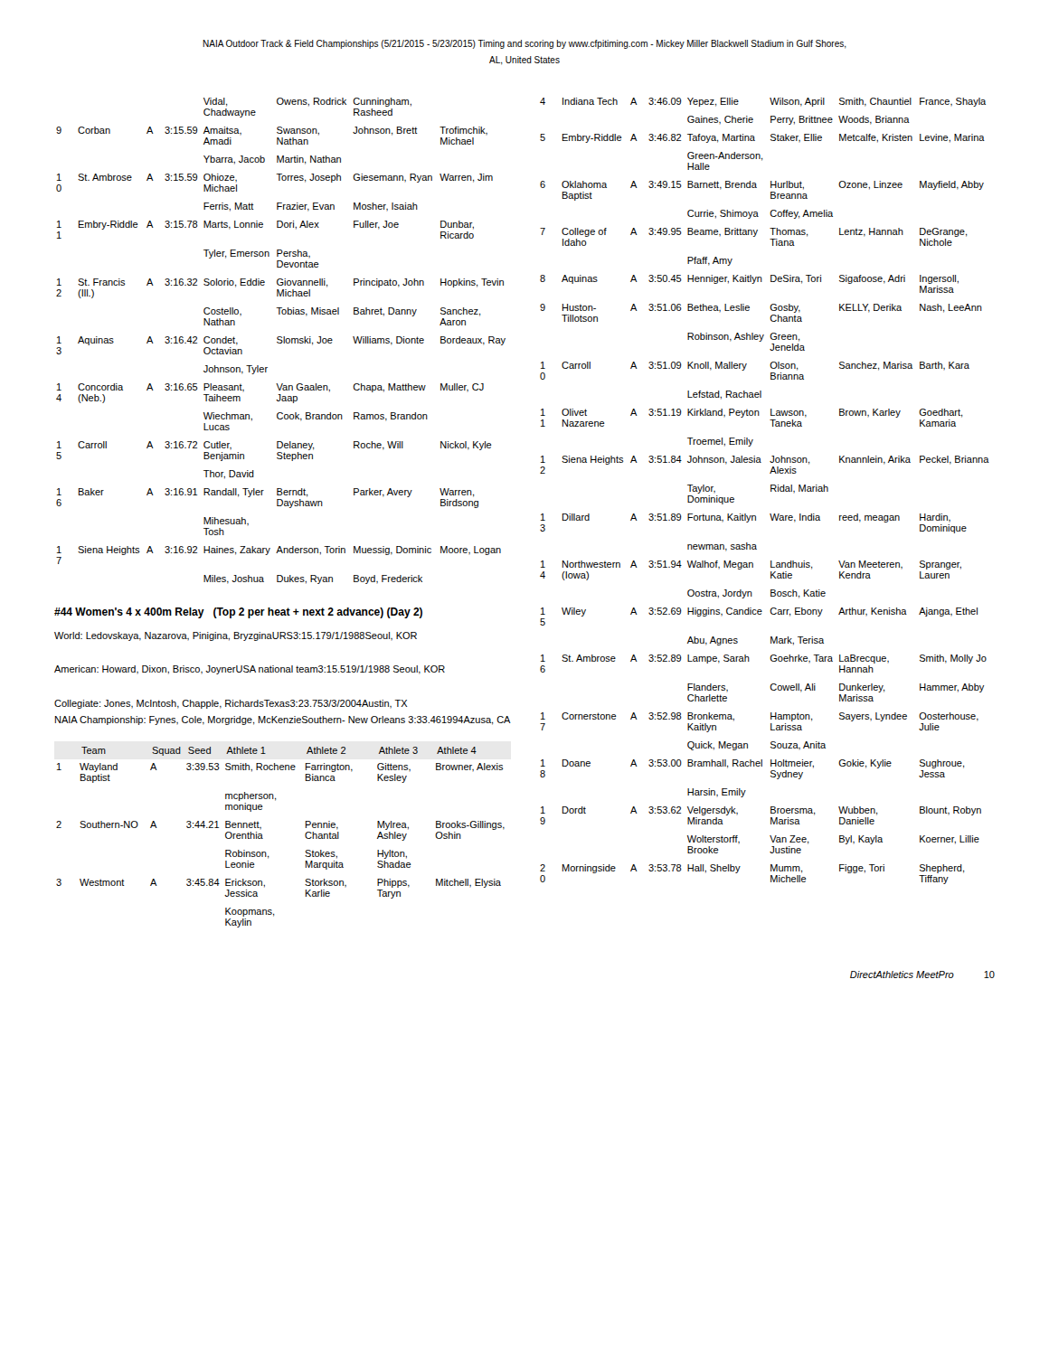NAIA Outdoor Track & Field Championships (5/21/2015 - 5/23/2015) Timing and scoring by www.cfpitiming.com - Mickey Miller Blackwell Stadium in Gulf Shores,
AL, United States
| | | | | Vidal, Chadwayne | Owens, Rodrick | Cunningham, Rasheed | |
| 9 | Corban | A | 3:15.59 | Amaitsa, Amadi | Swanson, Nathan | Johnson, Brett | Trofimchik, Michael |
| | | | | Ybarra, Jacob | Martin, Nathan | | |
| 1 0 | St. Ambrose | A | 3:15.59 | Ohioze, Michael | Torres, Joseph | Giesemann, Ryan | Warren, Jim |
| | | | | Ferris, Matt | Frazier, Evan | Mosher, Isaiah | |
| 1 1 | Embry-Riddle | A | 3:15.78 | Marts, Lonnie | Dori, Alex | Fuller, Joe | Dunbar, Ricardo |
| | | | | Tyler, Emerson | Persha, Devontae | | |
| 1 2 | St. Francis (Ill.) | A | 3:16.32 | Solorio, Eddie | Giovannelli, Michael | Principato, John | Hopkins, Tevin |
| | | | | Costello, Nathan | Tobias, Misael | Bahret, Danny | Sanchez, Aaron |
| 1 3 | Aquinas | A | 3:16.42 | Condet, Octavian | Slomski, Joe | Williams, Dionte | Bordeaux, Ray |
| | | | | Johnson, Tyler | | | |
| 1 4 | Concordia (Neb.) | A | 3:16.65 | Pleasant, Taiheem | Van Gaalen, Jaap | Chapa, Matthew | Muller, CJ |
| | | | | Wiechman, Lucas | Cook, Brandon | Ramos, Brandon | |
| 1 5 | Carroll | A | 3:16.72 | Cutler, Benjamin | Delaney, Stephen | Roche, Will | Nickol, Kyle |
| | | | | Thor, David | | | |
| 1 6 | Baker | A | 3:16.91 | Randall, Tyler | Berndt, Dayshawn | Parker, Avery | Warren, Birdsong |
| | | | | Mihesuah, Tosh | | | |
| 1 7 | Siena Heights | A | 3:16.92 | Haines, Zakary | Anderson, Torin | Muessig, Dominic | Moore, Logan |
| | | | | Miles, Joshua | Dukes, Ryan | Boyd, Frederick | |
#44 Women's 4 x 400m Relay (Top 2 per heat + next 2 advance) (Day 2)
World: Ledovskaya, Nazarova, Pinigina, BryzginaURS3:15.179/1/1988Seoul, KOR
American: Howard, Dixon, Brisco, JoynerUSA national team3:15.519/1/1988 Seoul, KOR
Collegiate: Jones, McIntosh, Chapple, RichardsTexas3:23.753/3/2004Austin, TX
NAIA Championship: Fynes, Cole, Morgridge, McKenzieSouthern- New Orleans 3:33.461994Azusa, CA
| | Team | Squad | Seed | Athlete 1 | Athlete 2 | Athlete 3 | Athlete 4 |
| 1 | Wayland Baptist | A | 3:39.53 | Smith, Rochene | Farrington, Bianca | Gittens, Kesley | Browner, Alexis |
| | | | | mcpherson, monique | | | |
| 2 | Southern-NO | A | 3:44.21 | Bennett, Orenthia | Pennie, Chantal | Mylrea, Ashley | Brooks-Gillings, Oshin |
| | | | | Robinson, Leonie | Stokes, Marquita | Hylton, Shadae | |
| 3 | Westmont | A | 3:45.84 | Erickson, Jessica | Storkson, Karlie | Phipps, Taryn | Mitchell, Elysia |
| | | | | Koopmans, Kaylin | | | |
| 4 | Indiana Tech | A | 3:46.09 | Yepez, Ellie | Wilson, April | Smith, Chauntiel | France, Shayla |
| | | | | Gaines, Cherie | Perry, Brittnee | Woods, Brianna | |
| 5 | Embry-Riddle | A | 3:46.82 | Tafoya, Martina | Staker, Ellie | Metcalfe, Kristen | Levine, Marina |
| | | | | Green-Anderson, Halle | | | |
| 6 | Oklahoma Baptist | A | 3:49.15 | Barnett, Brenda | Hurlbut, Breanna | Ozone, Linzee | Mayfield, Abby |
| | | | | Currie, Shimoya | Coffey, Amelia | | |
| 7 | College of Idaho | A | 3:49.95 | Beame, Brittany | Thomas, Tiana | Lentz, Hannah | DeGrange, Nichole |
| | | | | Pfaff, Amy | | | |
| 8 | Aquinas | A | 3:50.45 | Henniger, Kaitlyn | DeSira, Tori | Sigafoose, Adri | Ingersoll, Marissa |
| 9 | Huston-Tillotson | A | 3:51.06 | Bethea, Leslie | Gosby, Chanta | KELLY, Derika | Nash, LeeAnn |
| | | | | Robinson, Ashley | Green, Jenelda | | |
| 1 0 | Carroll | A | 3:51.09 | Knoll, Mallery | Olson, Brianna | Sanchez, Marisa | Barth, Kara |
| | | | | Lefstad, Rachael | | | |
| 1 1 | Olivet Nazarene | A | 3:51.19 | Kirkland, Peyton | Lawson, Taneka | Brown, Karley | Goedhart, Kamaria |
| | | | | Troemel, Emily | | | |
| 1 2 | Siena Heights | A | 3:51.84 | Johnson, Jalesia | Johnson, Alexis | Knannlein, Arika | Peckel, Brianna |
| | | | | Taylor, Dominique | Ridal, Mariah | | |
| 1 3 | Dillard | A | 3:51.89 | Fortuna, Kaitlyn | Ware, India | reed, meagan | Hardin, Dominique |
| | | | | newman, sasha | | | |
| 1 4 | Northwestern (Iowa) | A | 3:51.94 | Walhof, Megan | Landhuis, Katie | Van Meeteren, Kendra | Spranger, Lauren |
| | | | | Oostra, Jordyn | Bosch, Katie | | |
| 1 5 | Wiley | A | 3:52.69 | Higgins, Candice | Carr, Ebony | Arthur, Kenisha | Ajanga, Ethel |
| | | | | Abu, Agnes | Mark, Terisa | | |
| 1 6 | St. Ambrose | A | 3:52.89 | Lampe, Sarah | Goehrke, Tara | LaBrecque, Hannah | Smith, Molly Jo |
| | | | | Flanders, Charlette | Cowell, Ali | Dunkerley, Marissa | Hammer, Abby |
| 1 7 | Cornerstone | A | 3:52.98 | Bronkema, Kaitlyn | Hampton, Larissa | Sayers, Lyndee | Oosterhouse, Julie |
| | | | | Quick, Megan | Souza, Anita | | |
| 1 8 | Doane | A | 3:53.00 | Bramhall, Rachel | Holtmeier, Sydney | Gokie, Kylie | Sughroue, Jessa |
| | | | | Harsin, Emily | | | |
| 1 9 | Dordt | A | 3:53.62 | Velgersdyk, Miranda | Broersma, Marisa | Wubben, Danielle | Blount, Robyn |
| | | | | Wolterstorff, Brooke | Van Zee, Justine | Byl, Kayla | Koerner, Lillie |
| 2 0 | Morningside | A | 3:53.78 | Hall, Shelby | Mumm, Michelle | Figge, Tori | Shepherd, Tiffany |
DirectAthletics MeetPro 10